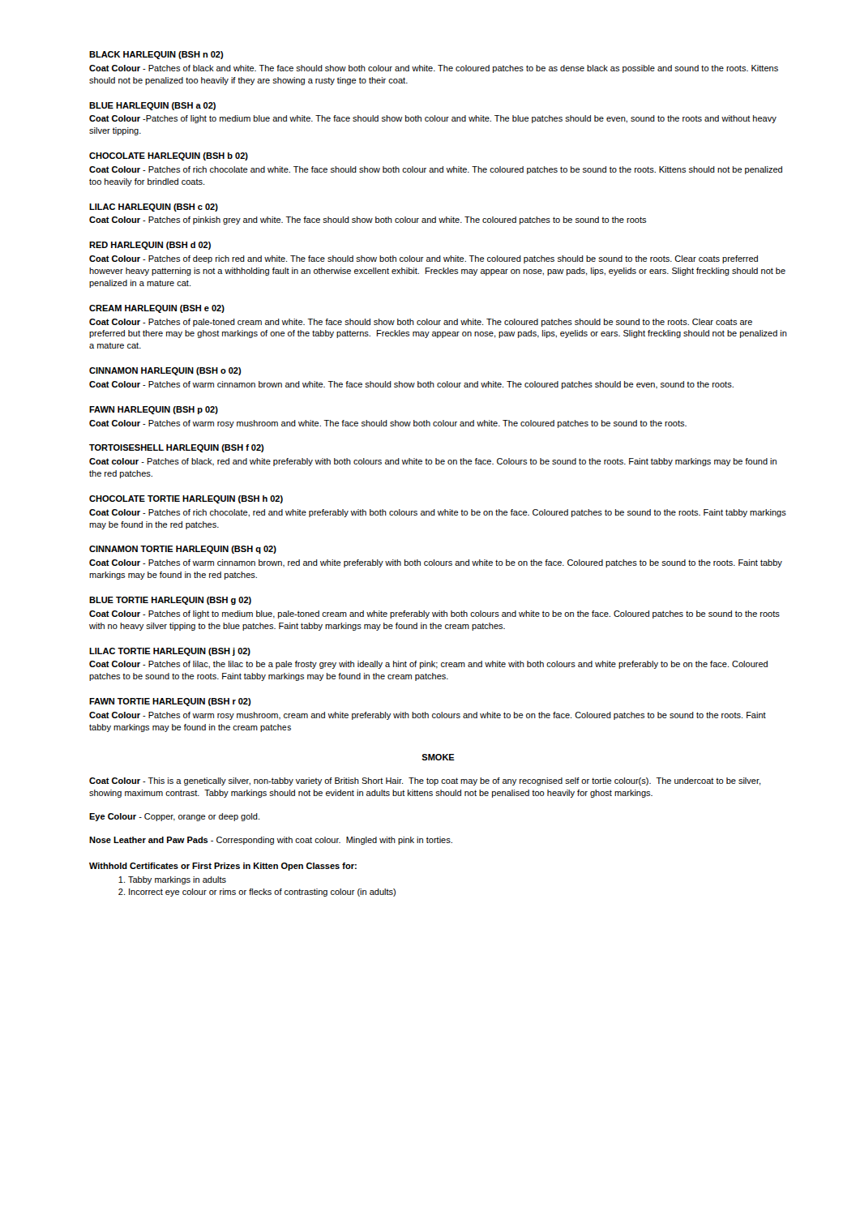BLACK HARLEQUIN (BSH n 02)
Coat Colour - Patches of black and white. The face should show both colour and white. The coloured patches to be as dense black as possible and sound to the roots. Kittens should not be penalized too heavily if they are showing a rusty tinge to their coat.
BLUE HARLEQUIN (BSH a 02)
Coat Colour -Patches of light to medium blue and white. The face should show both colour and white. The blue patches should be even, sound to the roots and without heavy silver tipping.
CHOCOLATE HARLEQUIN (BSH b 02)
Coat Colour - Patches of rich chocolate and white. The face should show both colour and white. The coloured patches to be sound to the roots. Kittens should not be penalized too heavily for brindled coats.
LILAC HARLEQUIN (BSH c 02)
Coat Colour - Patches of pinkish grey and white. The face should show both colour and white. The coloured patches to be sound to the roots
RED HARLEQUIN (BSH d 02)
Coat Colour - Patches of deep rich red and white. The face should show both colour and white. The coloured patches should be sound to the roots. Clear coats preferred however heavy patterning is not a withholding fault in an otherwise excellent exhibit. Freckles may appear on nose, paw pads, lips, eyelids or ears. Slight freckling should not be penalized in a mature cat.
CREAM HARLEQUIN (BSH e 02)
Coat Colour - Patches of pale-toned cream and white. The face should show both colour and white. The coloured patches should be sound to the roots. Clear coats are preferred but there may be ghost markings of one of the tabby patterns. Freckles may appear on nose, paw pads, lips, eyelids or ears. Slight freckling should not be penalized in a mature cat.
CINNAMON HARLEQUIN (BSH o 02)
Coat Colour - Patches of warm cinnamon brown and white. The face should show both colour and white. The coloured patches should be even, sound to the roots.
FAWN HARLEQUIN (BSH p 02)
Coat Colour - Patches of warm rosy mushroom and white. The face should show both colour and white. The coloured patches to be sound to the roots.
TORTOISESHELL HARLEQUIN (BSH f 02)
Coat colour - Patches of black, red and white preferably with both colours and white to be on the face. Colours to be sound to the roots. Faint tabby markings may be found in the red patches.
CHOCOLATE TORTIE HARLEQUIN (BSH h 02)
Coat Colour - Patches of rich chocolate, red and white preferably with both colours and white to be on the face. Coloured patches to be sound to the roots. Faint tabby markings may be found in the red patches.
CINNAMON TORTIE HARLEQUIN (BSH q 02)
Coat Colour - Patches of warm cinnamon brown, red and white preferably with both colours and white to be on the face. Coloured patches to be sound to the roots. Faint tabby markings may be found in the red patches.
BLUE TORTIE HARLEQUIN (BSH g 02)
Coat Colour - Patches of light to medium blue, pale-toned cream and white preferably with both colours and white to be on the face. Coloured patches to be sound to the roots with no heavy silver tipping to the blue patches. Faint tabby markings may be found in the cream patches.
LILAC TORTIE HARLEQUIN (BSH j 02)
Coat Colour - Patches of lilac, the lilac to be a pale frosty grey with ideally a hint of pink; cream and white with both colours and white preferably to be on the face. Coloured patches to be sound to the roots. Faint tabby markings may be found in the cream patches.
FAWN TORTIE HARLEQUIN (BSH r 02)
Coat Colour - Patches of warm rosy mushroom, cream and white preferably with both colours and white to be on the face. Coloured patches to be sound to the roots. Faint tabby markings may be found in the cream patches
SMOKE
Coat Colour - This is a genetically silver, non-tabby variety of British Short Hair. The top coat may be of any recognised self or tortie colour(s). The undercoat to be silver, showing maximum contrast. Tabby markings should not be evident in adults but kittens should not be penalised too heavily for ghost markings.
Eye Colour - Copper, orange or deep gold.
Nose Leather and Paw Pads - Corresponding with coat colour. Mingled with pink in torties.
Withhold Certificates or First Prizes in Kitten Open Classes for:
Tabby markings in adults
Incorrect eye colour or rims or flecks of contrasting colour (in adults)